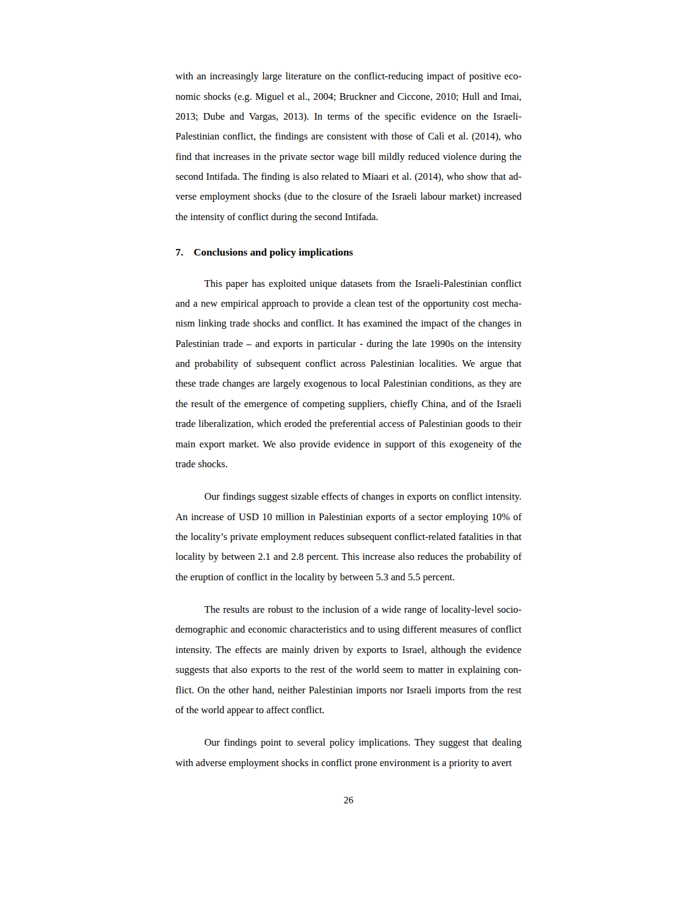with an increasingly large literature on the conflict-reducing impact of positive economic shocks (e.g. Miguel et al., 2004; Bruckner and Ciccone, 2010; Hull and Imai, 2013; Dube and Vargas, 2013). In terms of the specific evidence on the Israeli-Palestinian conflict, the findings are consistent with those of Calì et al. (2014), who find that increases in the private sector wage bill mildly reduced violence during the second Intifada. The finding is also related to Miaari et al. (2014), who show that adverse employment shocks (due to the closure of the Israeli labour market) increased the intensity of conflict during the second Intifada.
7. Conclusions and policy implications
This paper has exploited unique datasets from the Israeli-Palestinian conflict and a new empirical approach to provide a clean test of the opportunity cost mechanism linking trade shocks and conflict. It has examined the impact of the changes in Palestinian trade – and exports in particular - during the late 1990s on the intensity and probability of subsequent conflict across Palestinian localities. We argue that these trade changes are largely exogenous to local Palestinian conditions, as they are the result of the emergence of competing suppliers, chiefly China, and of the Israeli trade liberalization, which eroded the preferential access of Palestinian goods to their main export market. We also provide evidence in support of this exogeneity of the trade shocks.
Our findings suggest sizable effects of changes in exports on conflict intensity. An increase of USD 10 million in Palestinian exports of a sector employing 10% of the locality’s private employment reduces subsequent conflict-related fatalities in that locality by between 2.1 and 2.8 percent. This increase also reduces the probability of the eruption of conflict in the locality by between 5.3 and 5.5 percent.
The results are robust to the inclusion of a wide range of locality-level socio-demographic and economic characteristics and to using different measures of conflict intensity. The effects are mainly driven by exports to Israel, although the evidence suggests that also exports to the rest of the world seem to matter in explaining conflict. On the other hand, neither Palestinian imports nor Israeli imports from the rest of the world appear to affect conflict.
Our findings point to several policy implications. They suggest that dealing with adverse employment shocks in conflict prone environment is a priority to avert
26